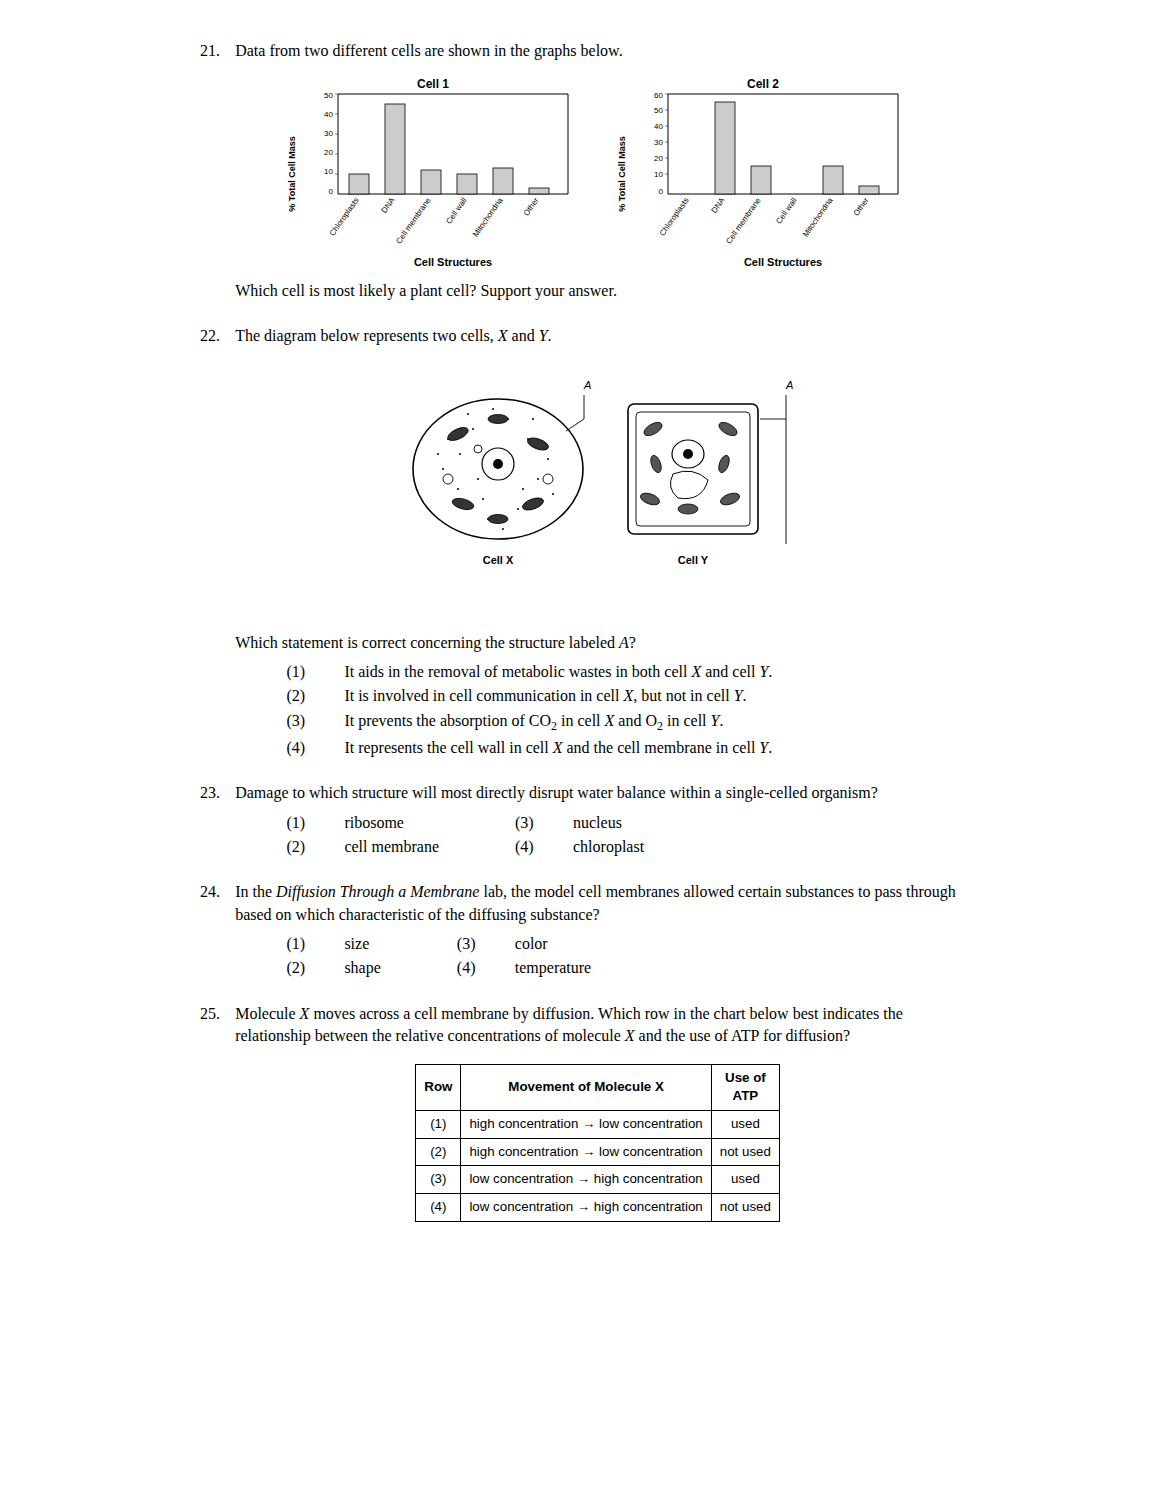21. Data from two different cells are shown in the graphs below.
Cell 1 % Total Cell Mass 50 40 30 20 10 0 Chloroplasts DNA Cell membrane Cell wall Mitochondria Other Cell Structures Cell 2 % Total Cell Mass 60 50 40 30 20 10 0 Chloroplasts DNA Cell membrane Cell wall Mitochondria Other Cell Structures
Which cell is most likely a plant cell? Support your answer.
22. The diagram below represents two cells, X and Y.
Cell X Cell Y A A
Which statement is correct concerning the structure labeled A?
| (1) | It aids in the removal of metabolic wastes in both cell X and cell Y . |
| (2) | It is involved in cell communication in cell X , but not in cell Y . |
| (3) | It prevents the absorption of CO 2 in cell X and O 2 in cell Y . |
| (4) | It represents the cell wall in cell X and the cell membrane in cell Y . |
23. Damage to which structure will most directly disrupt water balance within a single-celled organism?
| (1) | ribosome | | (3) | nucleus |
| (2) | cell membrane | | (4) | chloroplast |
24. In the Diffusion Through a Membrane lab, the model cell membranes allowed certain substances to pass through based on which characteristic of the diffusing substance?
| (1) | size | | (3) | color |
| (2) | shape | | (4) | temperature |
25. Molecule X moves across a cell membrane by diffusion. Which row in the chart below best indicates the relationship between the relative concentrations of molecule X and the use of ATP for diffusion?
| Row | Movement of Molecule X | Use of ATP |
| --- | --- | --- |
| (1) | high concentration → low concentration | used |
| (2) | high concentration → low concentration | not used |
| (3) | low concentration → high concentration | used |
| (4) | low concentration → high concentration | not used |